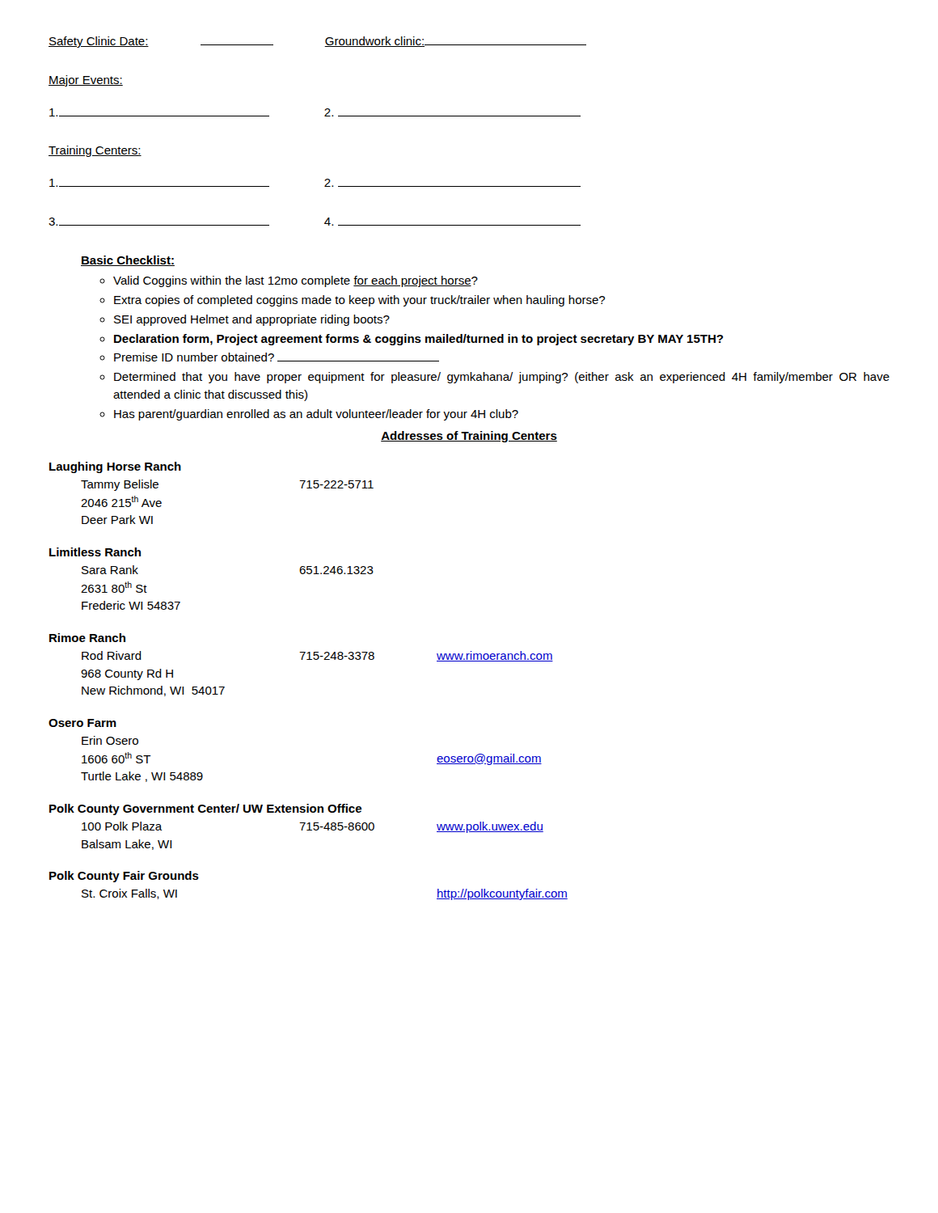Safety Clinic Date: Groundwork clinic:
Major Events:
1. 2.
Training Centers:
1. 2.
3. 4.
Basic Checklist:
Valid Coggins within the last 12mo complete for each project horse?
Extra copies of completed coggins made to keep with your truck/trailer when hauling horse?
SEI approved Helmet and appropriate riding boots?
Declaration form, Project agreement forms & coggins mailed/turned in to project secretary BY MAY 15TH?
Premise ID number obtained?
Determined that you have proper equipment for pleasure/ gymkahana/ jumping? (either ask an experienced 4H family/member OR have attended a clinic that discussed this)
Has parent/guardian enrolled as an adult volunteer/leader for your 4H club?
Addresses of Training Centers
Laughing Horse Ranch
| Tammy Belisle | 715-222-5711 | |
| 2046 215 th Ave | | |
| Deer Park WI | | |
Limitless Ranch
| Sara Rank | 651.246.1323 | |
| 2631 80 th St | | |
| Frederic WI 54837 | | |
Rimoe Ranch
| Rod Rivard | 715-248-3378 | www.rimoeranch.com |
| 968 County Rd H | | |
| New Richmond, WI 54017 | | |
Osero Farm
| Erin Osero | | |
| 1606 60 th ST | | eosero@gmail.com |
| Turtle Lake , WI 54889 | | |
Polk County Government Center/ UW Extension Office
| 100 Polk Plaza | 715-485-8600 | www.polk.uwex.edu |
| Balsam Lake, WI | | |
Polk County Fair Grounds
| St. Croix Falls, WI | | http://polkcountyfair.com |